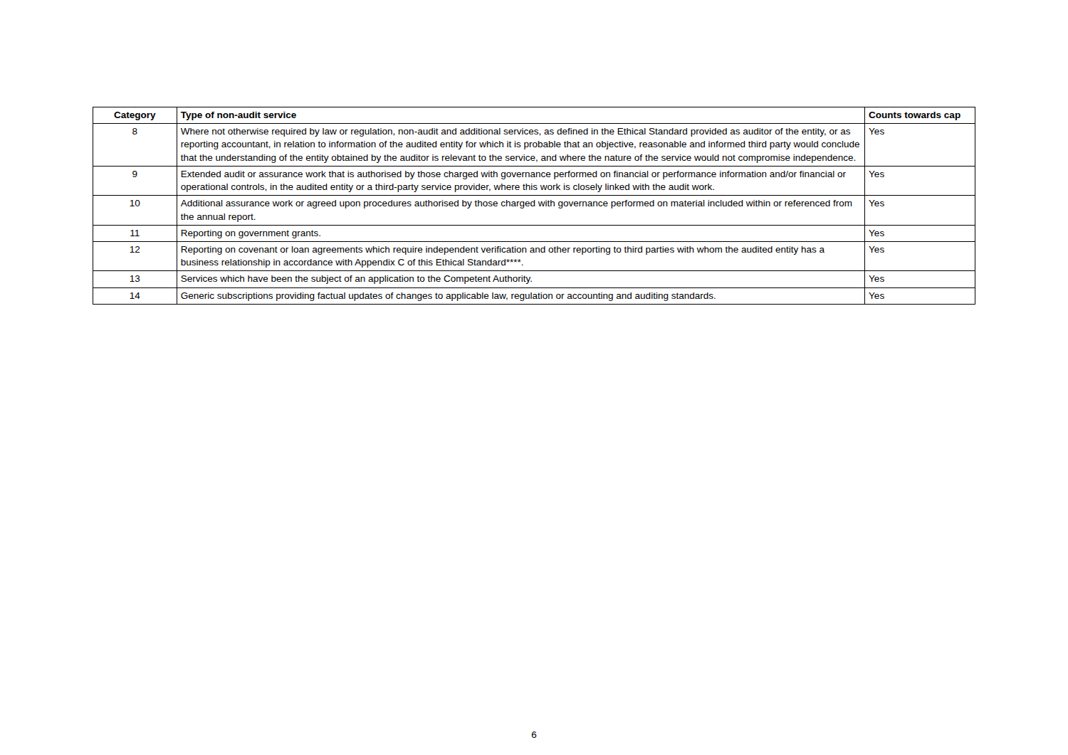| Category | Type of non-audit service | Counts towards cap |
| --- | --- | --- |
| 8 | Where not otherwise required by law or regulation, non-audit and additional services, as defined in the Ethical Standard provided as auditor of the entity, or as reporting accountant, in relation to information of the audited entity for which it is probable that an objective, reasonable and informed third party would conclude that the understanding of the entity obtained by the auditor is relevant to the service, and where the nature of the service would not compromise independence. | Yes |
| 9 | Extended audit or assurance work that is authorised by those charged with governance performed on financial or performance information and/or financial or operational controls, in the audited entity or a third-party service provider, where this work is closely linked with the audit work. | Yes |
| 10 | Additional assurance work or agreed upon procedures authorised by those charged with governance performed on material included within or referenced from the annual report. | Yes |
| 11 | Reporting on government grants. | Yes |
| 12 | Reporting on covenant or loan agreements which require independent verification and other reporting to third parties with whom the audited entity has a business relationship in accordance with Appendix C of this Ethical Standard****. | Yes |
| 13 | Services which have been the subject of an application to the Competent Authority. | Yes |
| 14 | Generic subscriptions providing factual updates of changes to applicable law, regulation or accounting and auditing standards. | Yes |
6